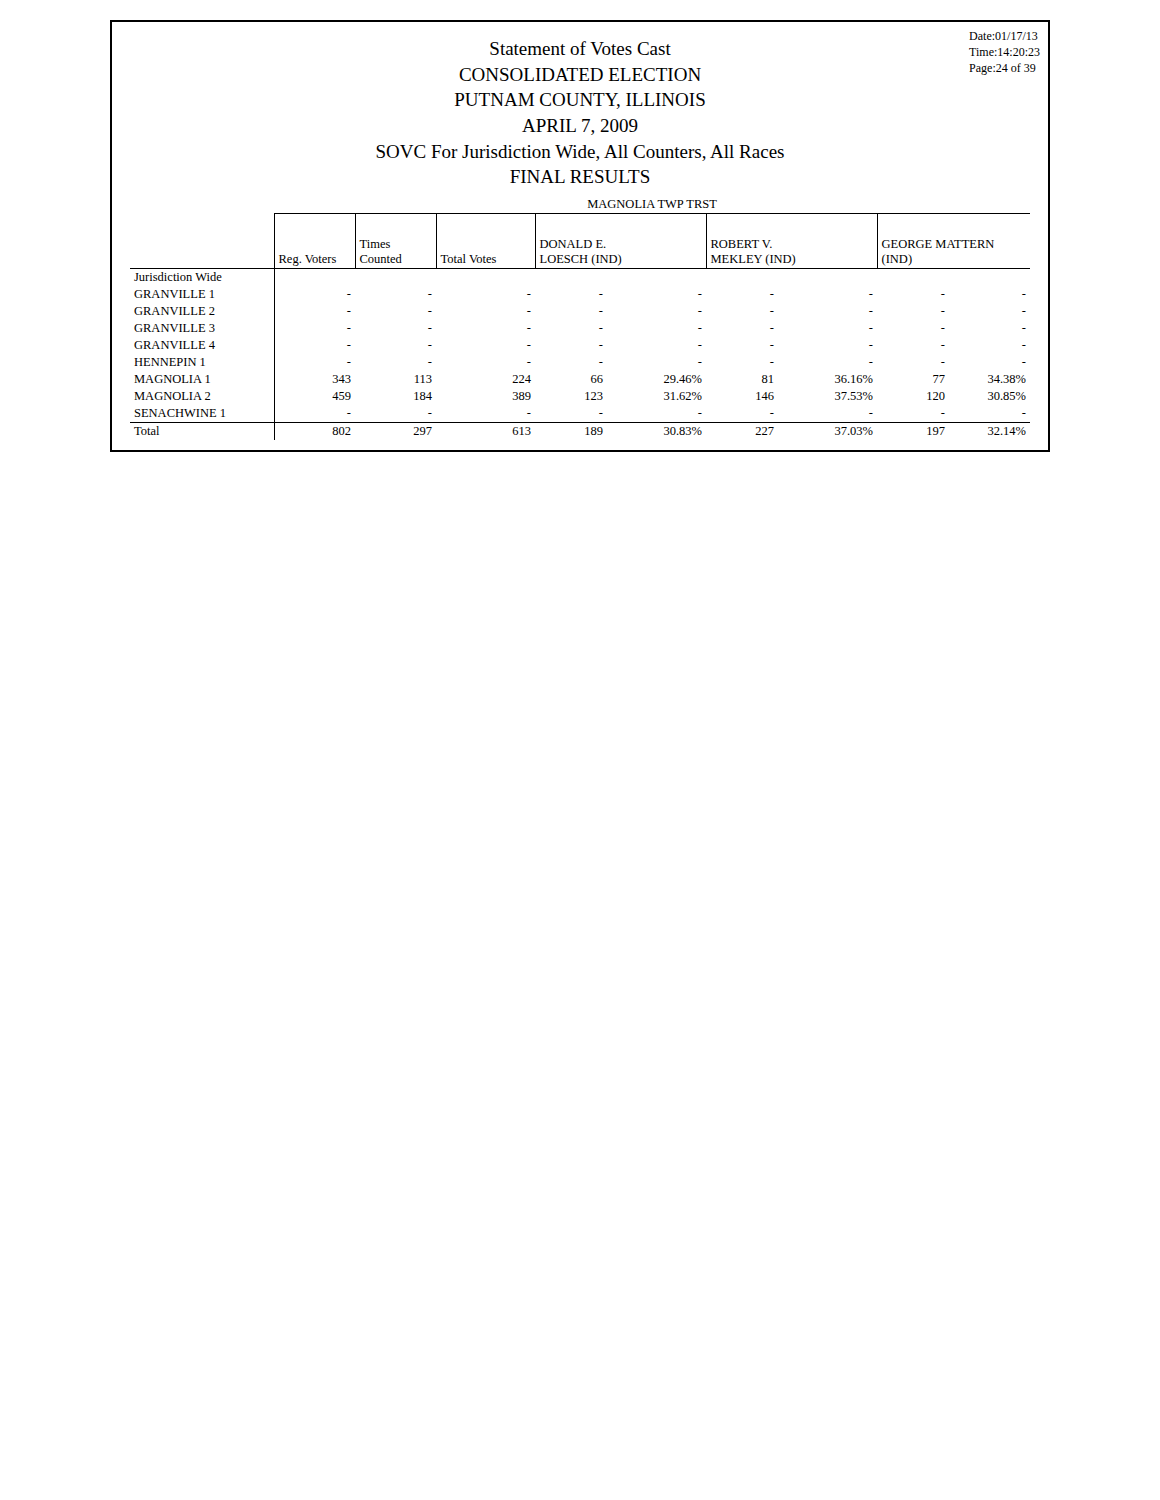Date:01/17/13
Time:14:20:23
Page:24 of 39
Statement of Votes Cast
CONSOLIDATED ELECTION
PUTNAM COUNTY, ILLINOIS
APRIL 7, 2009
SOVC For Jurisdiction Wide, All Counters, All Races
FINAL RESULTS
| | MAGNOLIA TWP TRST |
| --- | --- |
| | Reg. Voters | Times Counted | Total Votes | DONALD E. LOESCH (IND) | ROBERT V. MEKLEY (IND) | GEORGE MATTERN (IND) |
| Jurisdiction Wide | | | | | | | | | |
| GRANVILLE 1 | - | - | - | - | - | - | - | - | - |
| GRANVILLE 2 | - | - | - | - | - | - | - | - | - |
| GRANVILLE 3 | - | - | - | - | - | - | - | - | - |
| GRANVILLE 4 | - | - | - | - | - | - | - | - | - |
| HENNEPIN 1 | - | - | - | - | - | - | - | - | - |
| MAGNOLIA 1 | 343 | 113 | 224 | 66 | 29.46% | 81 | 36.16% | 77 | 34.38% |
| MAGNOLIA 2 | 459 | 184 | 389 | 123 | 31.62% | 146 | 37.53% | 120 | 30.85% |
| SENACHWINE 1 | - | - | - | - | - | - | - | - | - |
| Total | 802 | 297 | 613 | 189 | 30.83% | 227 | 37.03% | 197 | 32.14% |